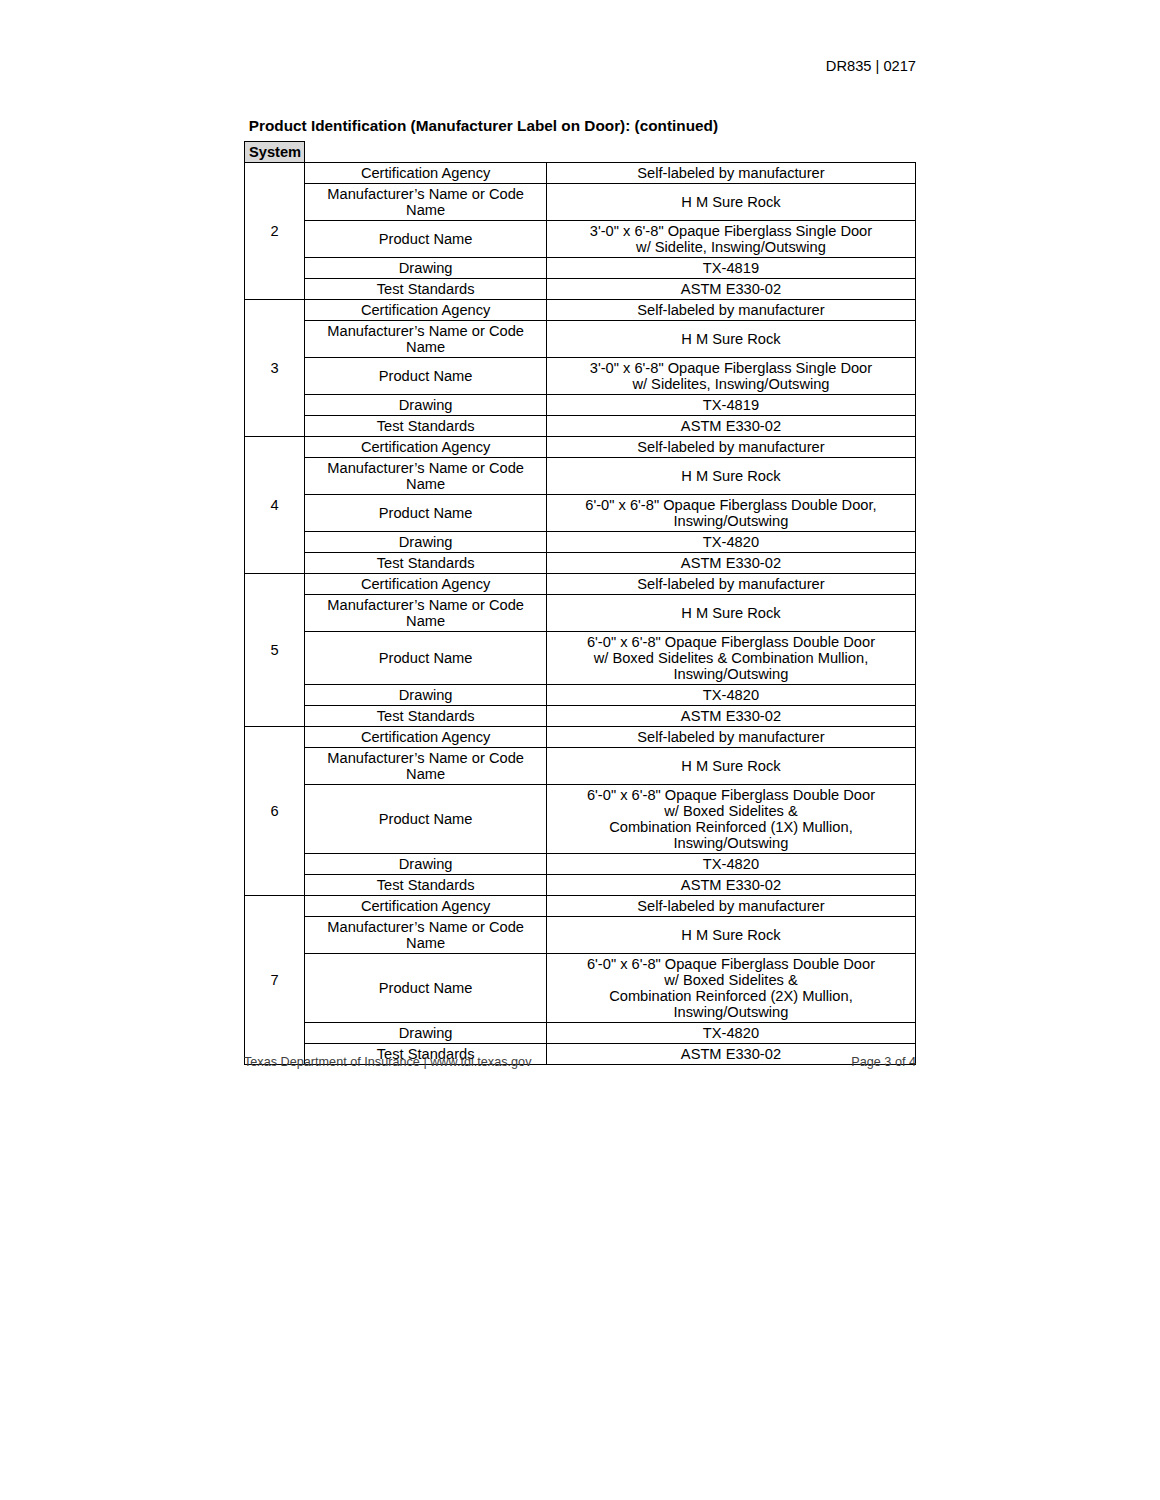DR835 | 0217
Product Identification (Manufacturer Label on Door): (continued)
| System | | |
| --- | --- | --- |
| 2 | Certification Agency | Self-labeled by manufacturer |
| Manufacturer’s Name or Code Name | H M Sure Rock |
| Product Name | 3'-0" x 6'-8" Opaque Fiberglass Single Door w/ Sidelite, Inswing/Outswing |
| Drawing | TX-4819 |
| Test Standards | ASTM E330-02 |
| 3 | Certification Agency | Self-labeled by manufacturer |
| Manufacturer’s Name or Code Name | H M Sure Rock |
| Product Name | 3'-0" x 6'-8" Opaque Fiberglass Single Door w/ Sidelites, Inswing/Outswing |
| Drawing | TX-4819 |
| Test Standards | ASTM E330-02 |
| 4 | Certification Agency | Self-labeled by manufacturer |
| Manufacturer’s Name or Code Name | H M Sure Rock |
| Product Name | 6'-0" x 6'-8" Opaque Fiberglass Double Door, Inswing/Outswing |
| Drawing | TX-4820 |
| Test Standards | ASTM E330-02 |
| 5 | Certification Agency | Self-labeled by manufacturer |
| Manufacturer’s Name or Code Name | H M Sure Rock |
| Product Name | 6'-0" x 6'-8" Opaque Fiberglass Double Door w/ Boxed Sidelites & Combination Mullion, Inswing/Outswing |
| Drawing | TX-4820 |
| Test Standards | ASTM E330-02 |
| 6 | Certification Agency | Self-labeled by manufacturer |
| Manufacturer’s Name or Code Name | H M Sure Rock |
| Product Name | 6'-0" x 6'-8" Opaque Fiberglass Double Door w/ Boxed Sidelites & Combination Reinforced (1X) Mullion, Inswing/Outswing |
| Drawing | TX-4820 |
| Test Standards | ASTM E330-02 |
| 7 | Certification Agency | Self-labeled by manufacturer |
| Manufacturer’s Name or Code Name | H M Sure Rock |
| Product Name | 6'-0" x 6'-8" Opaque Fiberglass Double Door w/ Boxed Sidelites & Combination Reinforced (2X) Mullion, Inswing/Outswing |
| Drawing | TX-4820 |
| Test Standards | ASTM E330-02 |
Texas Department of Insurance | www.tdi.texas.gov Page 3 of 4